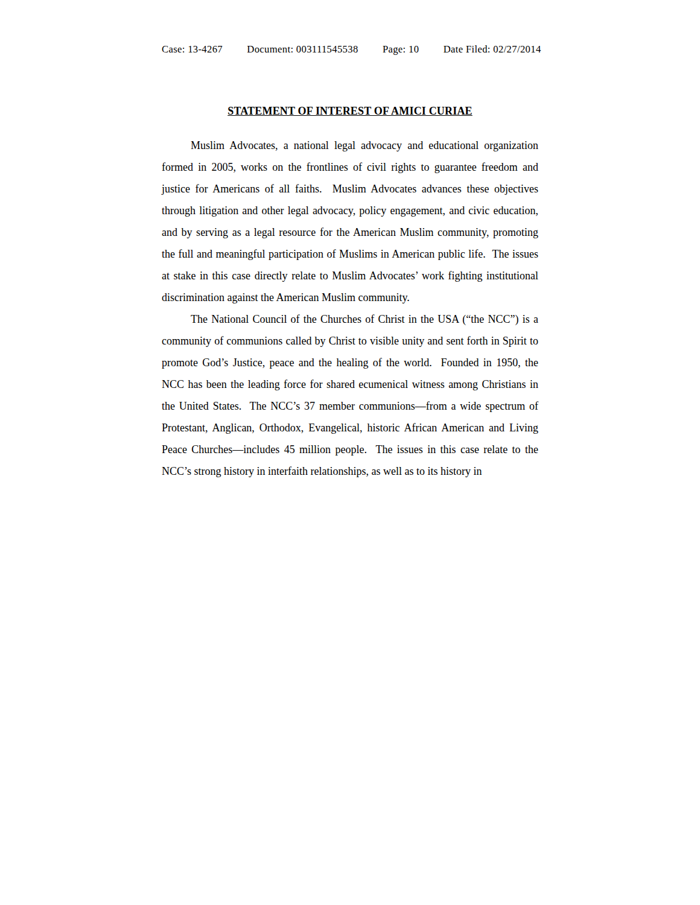Case: 13-4267 Document: 003111545538 Page: 10 Date Filed: 02/27/2014
STATEMENT OF INTEREST OF AMICI CURIAE
Muslim Advocates, a national legal advocacy and educational organization formed in 2005, works on the frontlines of civil rights to guarantee freedom and justice for Americans of all faiths. Muslim Advocates advances these objectives through litigation and other legal advocacy, policy engagement, and civic education, and by serving as a legal resource for the American Muslim community, promoting the full and meaningful participation of Muslims in American public life. The issues at stake in this case directly relate to Muslim Advocates’ work fighting institutional discrimination against the American Muslim community.
The National Council of the Churches of Christ in the USA (“the NCC”) is a community of communions called by Christ to visible unity and sent forth in Spirit to promote God’s Justice, peace and the healing of the world. Founded in 1950, the NCC has been the leading force for shared ecumenical witness among Christians in the United States. The NCC’s 37 member communions—from a wide spectrum of Protestant, Anglican, Orthodox, Evangelical, historic African American and Living Peace Churches—includes 45 million people. The issues in this case relate to the NCC’s strong history in interfaith relationships, as well as to its history in